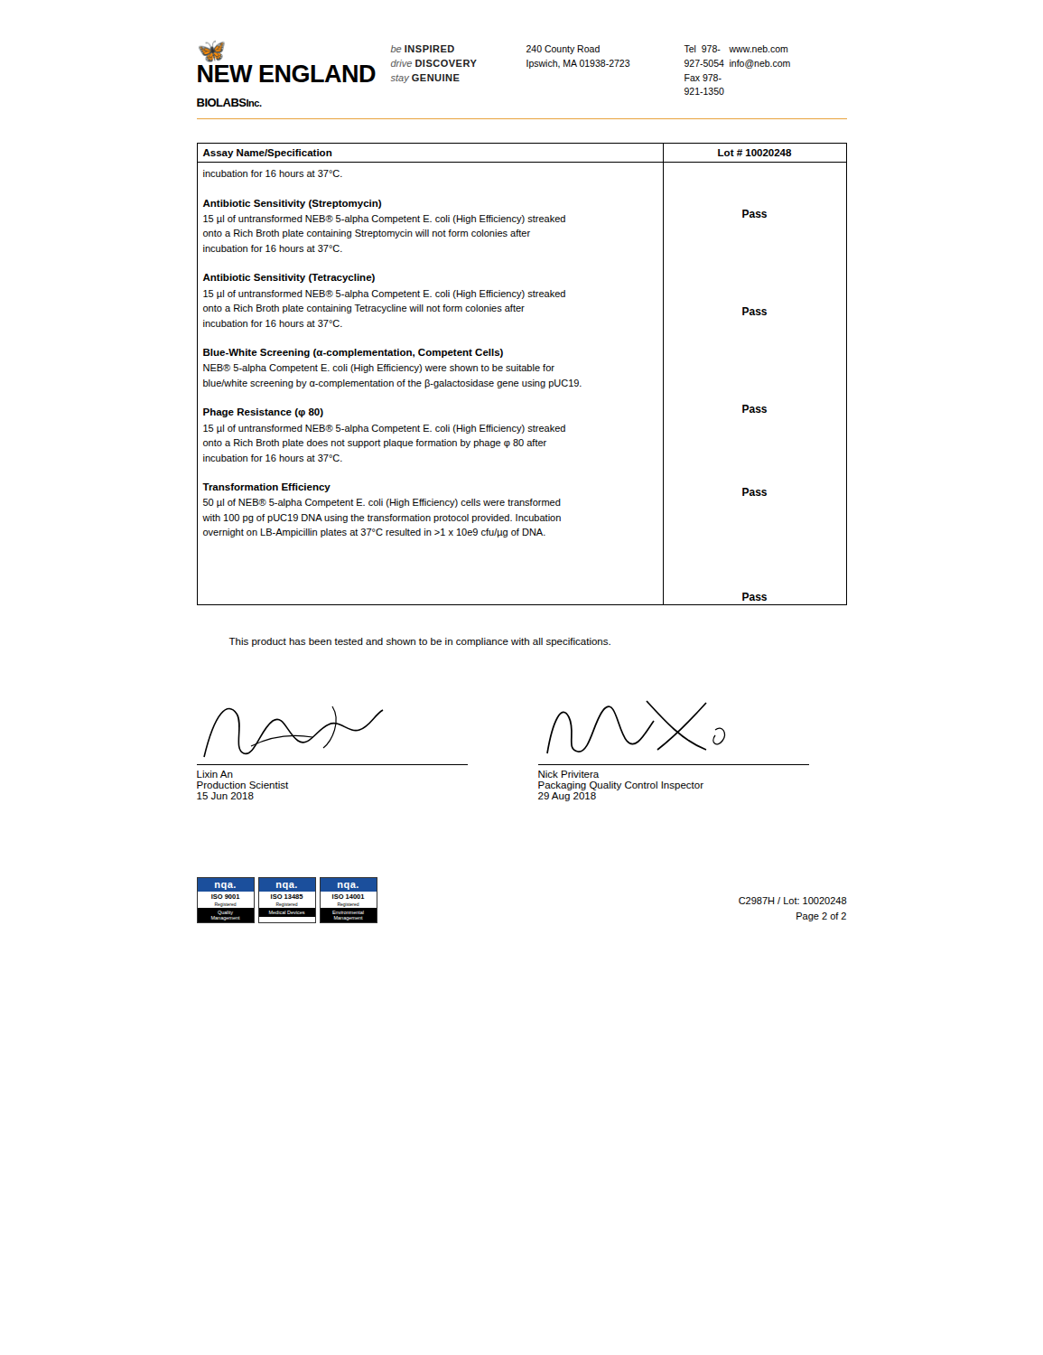🦋
NEW ENGLAND
BIOLABS Inc.
be INSPIRED
drive DISCOVERY
stay GENUINE
240 County Road
Ipswich, MA 01938-2723
Tel 978-927-5054 Fax 978-921-1350
www.neb.com info@neb.com
| Assay Name/Specification | Lot # 10020248 |
| --- | --- |
| incubation for 16 hours at 37°C. Antibiotic Sensitivity (Streptomycin) 15 µl of untransformed NEB® 5-alpha Competent E. coli (High Efficiency) streaked onto a Rich Broth plate containing Streptomycin will not form colonies after incubation for 16 hours at 37°C. Antibiotic Sensitivity (Tetracycline) 15 µl of untransformed NEB® 5-alpha Competent E. coli (High Efficiency) streaked onto a Rich Broth plate containing Tetracycline will not form colonies after incubation for 16 hours at 37°C. Blue-White Screening (α-complementation, Competent Cells) NEB® 5-alpha Competent E. coli (High Efficiency) were shown to be suitable for blue/white screening by α-complementation of the β-galactosidase gene using pUC19. Phage Resistance (φ 80) 15 µl of untransformed NEB® 5-alpha Competent E. coli (High Efficiency) streaked onto a Rich Broth plate does not support plaque formation by phage φ 80 after incubation for 16 hours at 37°C. Transformation Efficiency 50 µl of NEB® 5-alpha Competent E. coli (High Efficiency) cells were transformed with 100 pg of pUC19 DNA using the transformation protocol provided. Incubation overnight on LB-Ampicillin plates at 37°C resulted in >1 x 10e9 cfu/µg of DNA. | Pass Pass Pass Pass Pass |
This product has been tested and shown to be in compliance with all specifications.
Lixin An
Production Scientist
15 Jun 2018
Nick Privitera
Packaging Quality Control Inspector
29 Aug 2018
nqa.
ISO 9001
Registered
Quality
Management
nqa.
ISO 13485
Registered
Medical Devices
nqa.
ISO 14001
Registered
Environmental
Management
C2987H / Lot: 10020248
Page 2 of 2